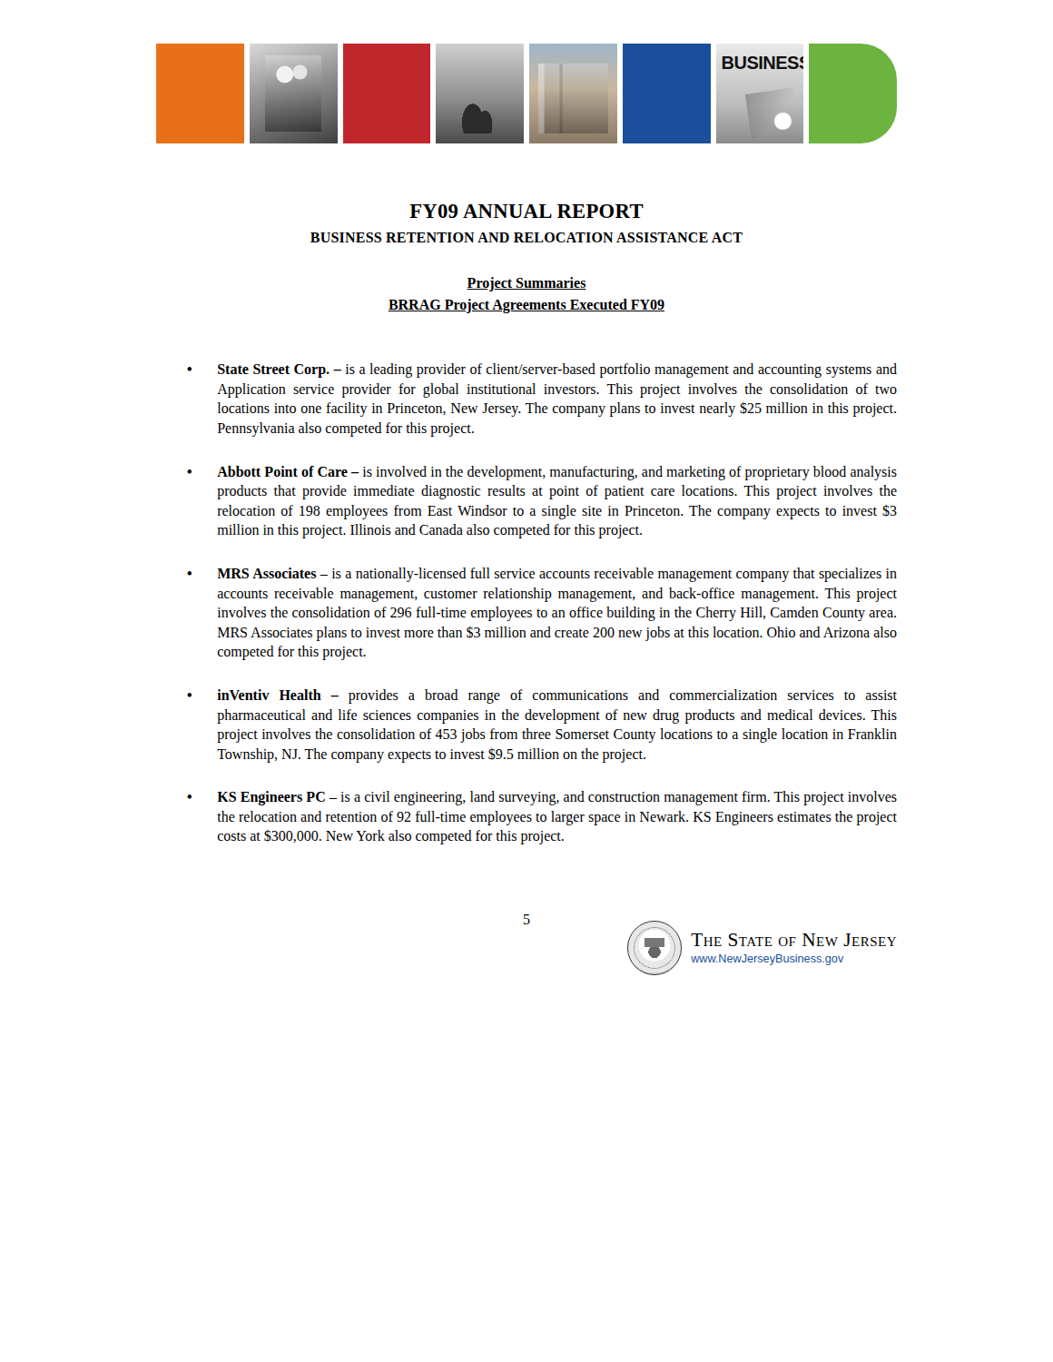BUSINESS
FY09 ANNUAL REPORT
BUSINESS RETENTION AND RELOCATION ASSISTANCE ACT
Project Summaries
BRRAG Project Agreements Executed FY09
State Street Corp. – is a leading provider of client/server-based portfolio management and accounting systems and Application service provider for global institutional investors. This project involves the consolidation of two locations into one facility in Princeton, New Jersey. The company plans to invest nearly $25 million in this project. Pennsylvania also competed for this project.
Abbott Point of Care – is involved in the development, manufacturing, and marketing of proprietary blood analysis products that provide immediate diagnostic results at point of patient care locations. This project involves the relocation of 198 employees from East Windsor to a single site in Princeton. The company expects to invest $3 million in this project. Illinois and Canada also competed for this project.
MRS Associates – is a nationally-licensed full service accounts receivable management company that specializes in accounts receivable management, customer relationship management, and back-office management. This project involves the consolidation of 296 full-time employees to an office building in the Cherry Hill, Camden County area. MRS Associates plans to invest more than $3 million and create 200 new jobs at this location. Ohio and Arizona also competed for this project.
inVentiv Health – provides a broad range of communications and commercialization services to assist pharmaceutical and life sciences companies in the development of new drug products and medical devices. This project involves the consolidation of 453 jobs from three Somerset County locations to a single location in Franklin Township, NJ. The company expects to invest $9.5 million on the project.
KS Engineers PC – is a civil engineering, land surveying, and construction management firm. This project involves the relocation and retention of 92 full-time employees to larger space in Newark. KS Engineers estimates the project costs at $300,000. New York also competed for this project.
The State of New Jersey
www.NewJerseyBusiness.gov
5